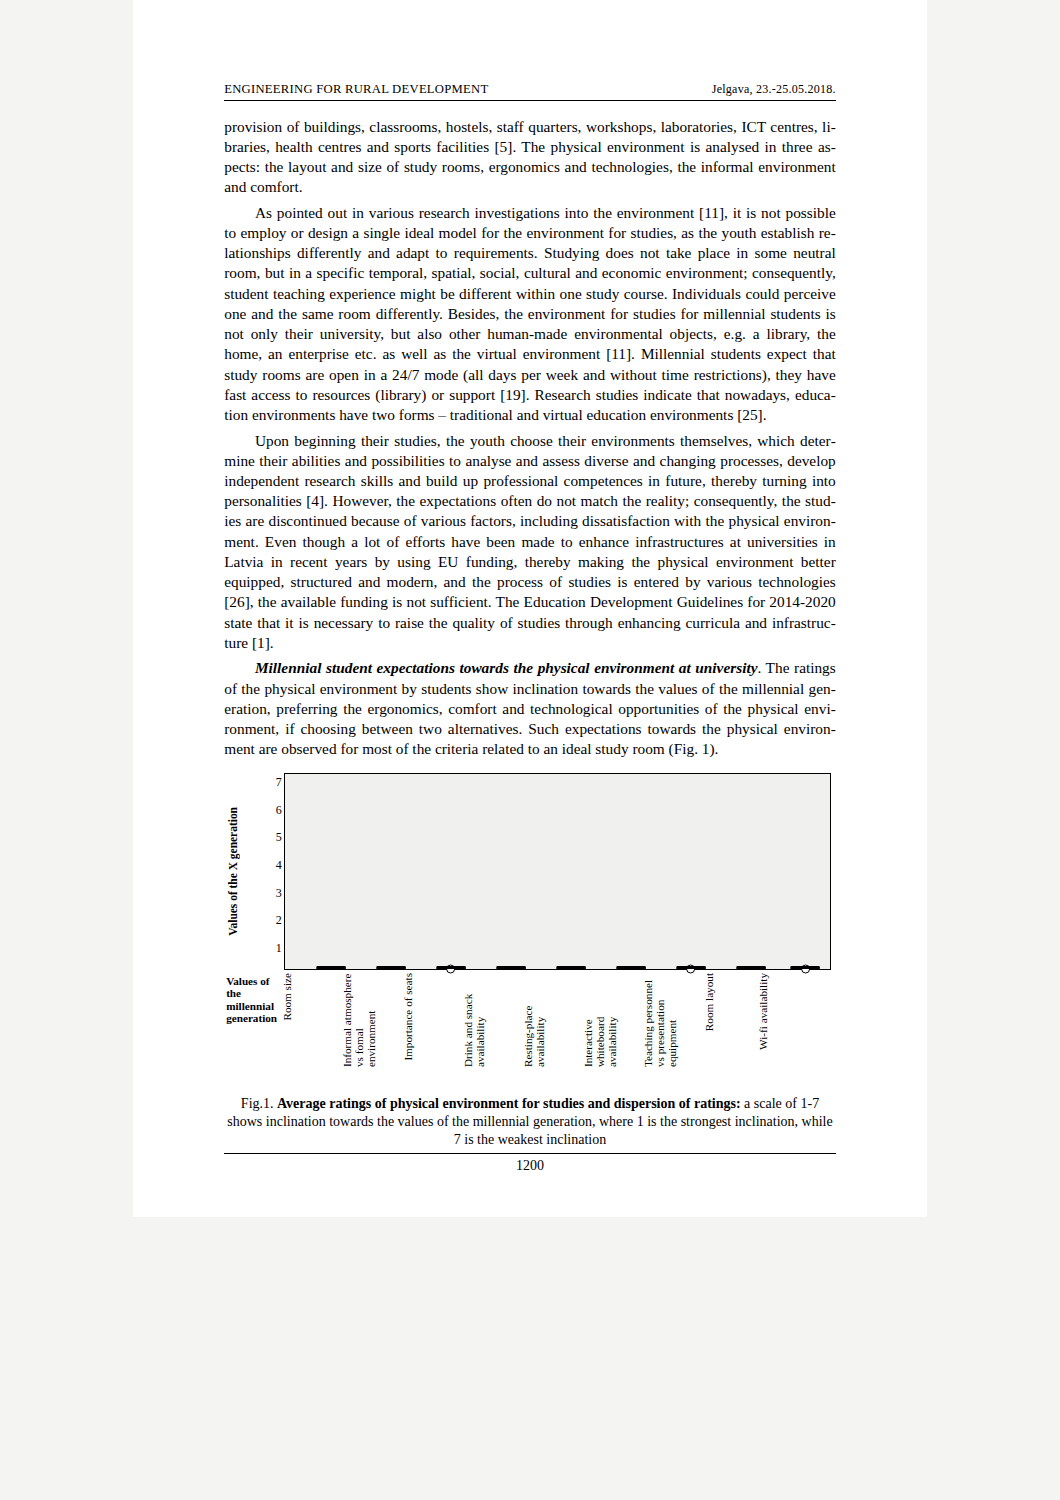Engineering for Rural Development
Jelgava, 23.-25.05.2018.
provision of buildings, classrooms, hostels, staff quarters, workshops, laboratories, ICT centres, libraries, health centres and sports facilities [5]. The physical environment is analysed in three aspects: the layout and size of study rooms, ergonomics and technologies, the informal environment and comfort.
As pointed out in various research investigations into the environment [11], it is not possible to employ or design a single ideal model for the environment for studies, as the youth establish relationships differently and adapt to requirements. Studying does not take place in some neutral room, but in a specific temporal, spatial, social, cultural and economic environment; consequently, student teaching experience might be different within one study course. Individuals could perceive one and the same room differently. Besides, the environment for studies for millennial students is not only their university, but also other human-made environmental objects, e.g. a library, the home, an enterprise etc. as well as the virtual environment [11]. Millennial students expect that study rooms are open in a 24/7 mode (all days per week and without time restrictions), they have fast access to resources (library) or support [19]. Research studies indicate that nowadays, education environments have two forms – traditional and virtual education environments [25].
Upon beginning their studies, the youth choose their environments themselves, which determine their abilities and possibilities to analyse and assess diverse and changing processes, develop independent research skills and build up professional competences in future, thereby turning into personalities [4]. However, the expectations often do not match the reality; consequently, the studies are discontinued because of various factors, including dissatisfaction with the physical environment. Even though a lot of efforts have been made to enhance infrastructures at universities in Latvia in recent years by using EU funding, thereby making the physical environment better equipped, structured and modern, and the process of studies is entered by various technologies [26], the available funding is not sufficient. The Education Development Guidelines for 2014-2020 state that it is necessary to raise the quality of studies through enhancing curricula and infrastructure [1].
Millennial student expectations towards the physical environment at university. The ratings of the physical environment by students show inclination towards the values of the millennial generation, preferring the ergonomics, comfort and technological opportunities of the physical environment, if choosing between two alternatives. Such expectations towards the physical environment are observed for most of the criteria related to an ideal study room (Fig. 1).
Values of the X generation
7
6
5
4
3
2
1
Values of the millennial generation
Room size
Informal atmosphere vs fomal environment
Importance of seats
Drink and snack availability
Resting-place availability
Interactive whiteboard availability
Teaching personnel vs presentation equipment
Room layout
Wi-fi availability
Fig.1. Average ratings of physical environment for studies and dispersion of ratings: a scale of 1-7 shows inclination towards the values of the millennial generation, where 1 is the strongest inclination, while 7 is the weakest inclination
1200